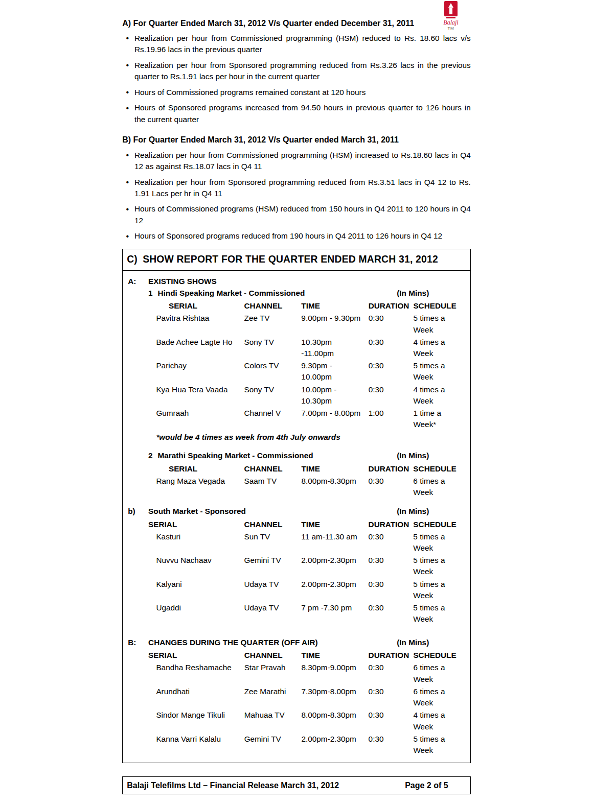Balaji
TM
A) For Quarter Ended March 31, 2012 V/s Quarter ended December 31, 2011
Realization per hour from Commissioned programming (HSM) reduced to Rs. 18.60 lacs v/s Rs.19.96 lacs in the previous quarter
Realization per hour from Sponsored programming reduced from Rs.3.26 lacs in the previous quarter to Rs.1.91 lacs per hour in the current quarter
Hours of Commissioned programs remained constant at 120 hours
Hours of Sponsored programs increased from 94.50 hours in previous quarter to 126 hours in the current quarter
B) For Quarter Ended March 31, 2012 V/s Quarter ended March 31, 2011
Realization per hour from Commissioned programming (HSM) increased to Rs.18.60 lacs in Q4 12 as against Rs.18.07 lacs in Q4 11
Realization per hour from Sponsored programming reduced from Rs.3.51 lacs in Q4 12 to Rs. 1.91 Lacs per hr in Q4 11
Hours of Commissioned programs (HSM) reduced from 150 hours in Q4 2011 to 120 hours in Q4 12
Hours of Sponsored programs reduced from 190 hours in Q4 2011 to 126 hours in Q4 12
C) SHOW REPORT FOR THE QUARTER ENDED MARCH 31, 2012
A: EXISTING SHOWS
1 Hindi Speaking Market - Commissioned (In Mins)
| SERIAL | CHANNEL | TIME | DURATION | SCHEDULE |
| --- | --- | --- | --- | --- |
| Pavitra Rishtaa | Zee TV | 9.00pm - 9.30pm | 0:30 | 5 times a Week |
| Bade Achee Lagte Ho | Sony TV | 10.30pm -11.00pm | 0:30 | 4 times a Week |
| Parichay | Colors TV | 9.30pm - 10.00pm | 0:30 | 5 times a Week |
| Kya Hua Tera Vaada | Sony TV | 10.00pm - 10.30pm | 0:30 | 4 times a Week |
| Gumraah | Channel V | 7.00pm - 8.00pm | 1:00 | 1 time a Week* |
*would be 4 times as week from 4th July onwards
2 Marathi Speaking Market - Commissioned (In Mins)
| SERIAL | CHANNEL | TIME | DURATION | SCHEDULE |
| --- | --- | --- | --- | --- |
| Rang Maza Vegada | Saam TV | 8.00pm-8.30pm | 0:30 | 6 times a Week |
b) South Market - Sponsored (In Mins)
| SERIAL | CHANNEL | TIME | DURATION | SCHEDULE |
| --- | --- | --- | --- | --- |
| Kasturi | Sun TV | 11 am-11.30 am | 0:30 | 5 times a Week |
| Nuvvu Nachaav | Gemini TV | 2.00pm-2.30pm | 0:30 | 5 times a Week |
| Kalyani | Udaya TV | 2.00pm-2.30pm | 0:30 | 5 times a Week |
| Ugaddi | Udaya TV | 7 pm -7.30 pm | 0:30 | 5 times a Week |
B: CHANGES DURING THE QUARTER (OFF AIR) (In Mins)
| SERIAL | CHANNEL | TIME | DURATION | SCHEDULE |
| --- | --- | --- | --- | --- |
| Bandha Reshamache | Star Pravah | 8.30pm-9.00pm | 0:30 | 6 times a Week |
| Arundhati | Zee Marathi | 7.30pm-8.00pm | 0:30 | 6 times a Week |
| Sindor Mange Tikuli | Mahuaa TV | 8.00pm-8.30pm | 0:30 | 4 times a Week |
| Kanna Varri Kalalu | Gemini TV | 2.00pm-2.30pm | 0:30 | 5 times a Week |
Balaji Telefilms Ltd – Financial Release March 31, 2012
Page 2 of 5